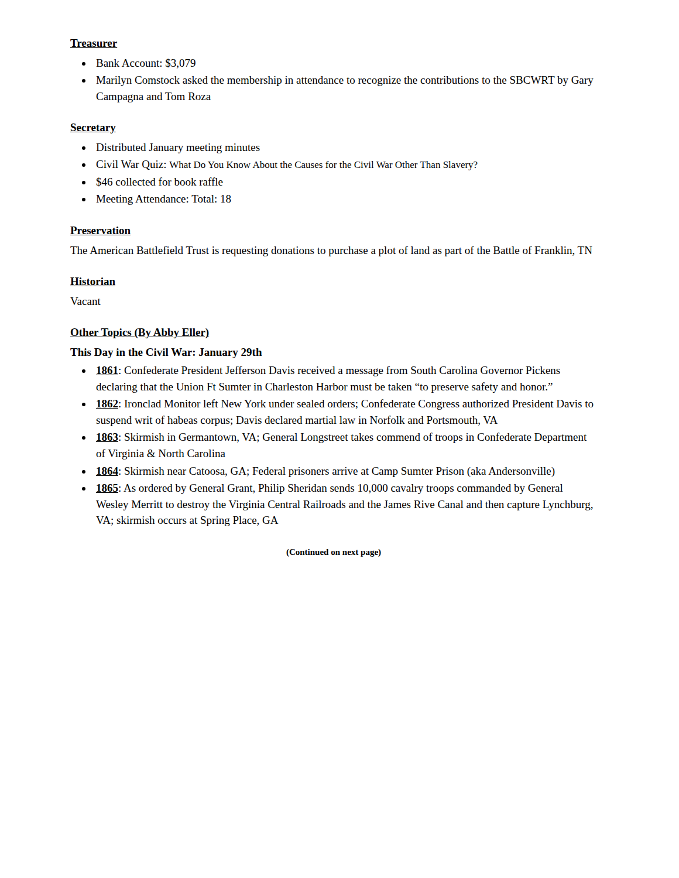Treasurer
Bank Account: $3,079
Marilyn Comstock asked the membership in attendance to recognize the contributions to the SBCWRT by Gary Campagna and Tom Roza
Secretary
Distributed January meeting minutes
Civil War Quiz: What Do You Know About the Causes for the Civil War Other Than Slavery?
$46 collected for book raffle
Meeting Attendance: Total: 18
Preservation
The American Battlefield Trust is requesting donations to purchase a plot of land as part of the Battle of Franklin, TN
Historian
Vacant
Other Topics (By Abby Eller)
This Day in the Civil War: January 29th
1861: Confederate President Jefferson Davis received a message from South Carolina Governor Pickens declaring that the Union Ft Sumter in Charleston Harbor must be taken “to preserve safety and honor.”
1862: Ironclad Monitor left New York under sealed orders; Confederate Congress authorized President Davis to suspend writ of habeas corpus; Davis declared martial law in Norfolk and Portsmouth, VA
1863: Skirmish in Germantown, VA; General Longstreet takes commend of troops in Confederate Department of Virginia & North Carolina
1864: Skirmish near Catoosa, GA; Federal prisoners arrive at Camp Sumter Prison (aka Andersonville)
1865: As ordered by General Grant, Philip Sheridan sends 10,000 cavalry troops commanded by General Wesley Merritt to destroy the Virginia Central Railroads and the James Rive Canal and then capture Lynchburg, VA; skirmish occurs at Spring Place, GA
(Continued on next page)